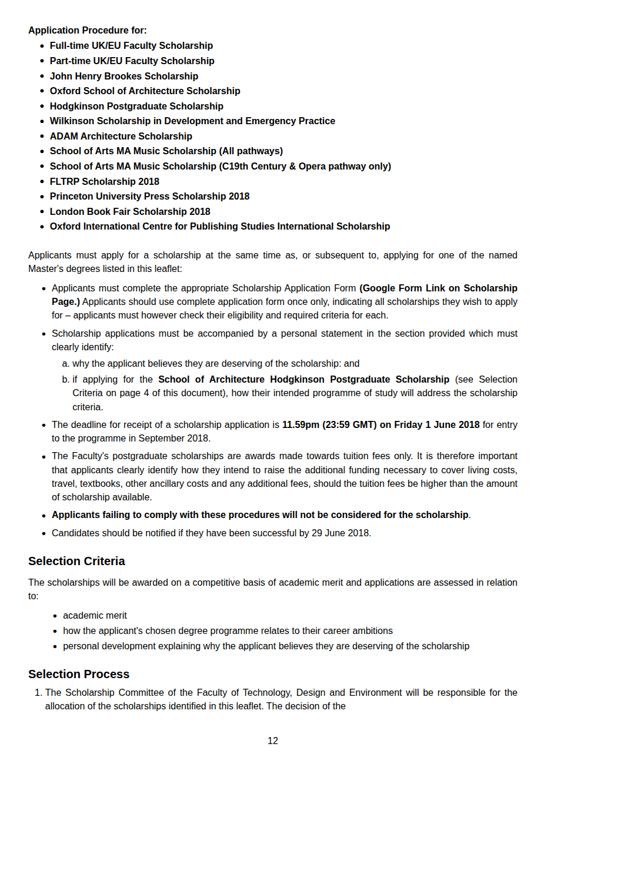Application Procedure for:
Full-time UK/EU Faculty Scholarship
Part-time UK/EU Faculty Scholarship
John Henry Brookes Scholarship
Oxford School of Architecture Scholarship
Hodgkinson Postgraduate Scholarship
Wilkinson Scholarship in Development and Emergency Practice
ADAM Architecture Scholarship
School of Arts MA Music Scholarship (All pathways)
School of Arts MA Music Scholarship (C19th Century & Opera pathway only)
FLTRP Scholarship 2018
Princeton University Press Scholarship 2018
London Book Fair Scholarship 2018
Oxford International Centre for Publishing Studies International Scholarship
Applicants must apply for a scholarship at the same time as, or subsequent to, applying for one of the named Master's degrees listed in this leaflet:
Applicants must complete the appropriate Scholarship Application Form (Google Form Link on Scholarship Page.) Applicants should use complete application form once only, indicating all scholarships they wish to apply for – applicants must however check their eligibility and required criteria for each.
Scholarship applications must be accompanied by a personal statement in the section provided which must clearly identify:
why the applicant believes they are deserving of the scholarship: and
if applying for the School of Architecture Hodgkinson Postgraduate Scholarship (see Selection Criteria on page 4 of this document), how their intended programme of study will address the scholarship criteria.
The deadline for receipt of a scholarship application is 11.59pm (23:59 GMT) on Friday 1 June 2018 for entry to the programme in September 2018.
The Faculty's postgraduate scholarships are awards made towards tuition fees only. It is therefore important that applicants clearly identify how they intend to raise the additional funding necessary to cover living costs, travel, textbooks, other ancillary costs and any additional fees, should the tuition fees be higher than the amount of scholarship available.
Applicants failing to comply with these procedures will not be considered for the scholarship.
Candidates should be notified if they have been successful by 29 June 2018.
Selection Criteria
The scholarships will be awarded on a competitive basis of academic merit and applications are assessed in relation to:
academic merit
how the applicant's chosen degree programme relates to their career ambitions
personal development explaining why the applicant believes they are deserving of the scholarship
Selection Process
The Scholarship Committee of the Faculty of Technology, Design and Environment will be responsible for the allocation of the scholarships identified in this leaflet. The decision of the
12